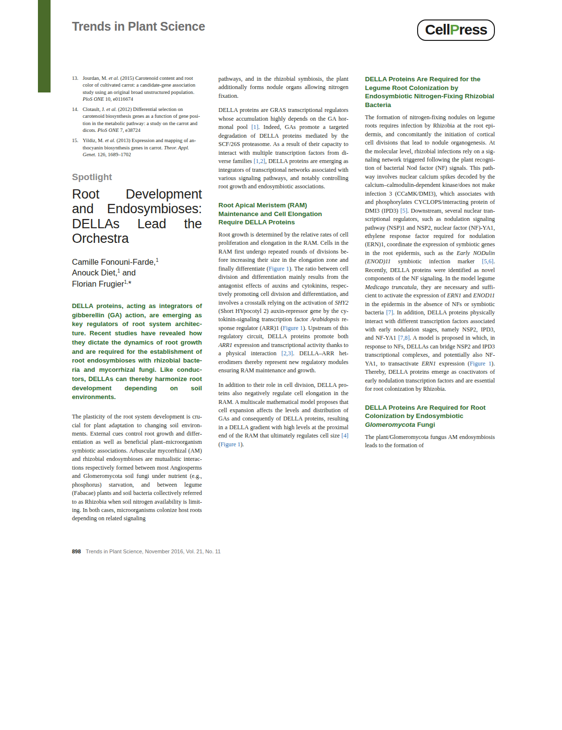Trends in Plant Science
CellPress
13. Jourdan, M. et al. (2015) Carotenoid content and root color of cultivated carrot: a candidate-gene association study using an original broad unstructured population. PloS ONE 10, e0116674
14. Clotault, J. et al. (2012) Differential selection on carotenoid biosynthesis genes as a function of gene position in the metabolic pathway: a study on the carrot and dicots. PloS ONE 7, e38724
15. Yildiz, M. et al. (2013) Expression and mapping of anthocyanin biosynthesis genes in carrot. Theor. Appl. Genet. 126, 1689–1702
Spotlight
Root Development and Endosymbioses: DELLAs Lead the Orchestra
Camille Fonouni-Farde,1
Anouck Diet,1 and
Florian Frugier1,*
DELLA proteins, acting as integrators of gibberellin (GA) action, are emerging as key regulators of root system architecture. Recent studies have revealed how they dictate the dynamics of root growth and are required for the establishment of root endosymbioses with rhizobial bacteria and mycorrhizal fungi. Like conductors, DELLAs can thereby harmonize root development depending on soil environments.
The plasticity of the root system development is crucial for plant adaptation to changing soil environments. External cues control root growth and differentiation as well as beneficial plant–microorganism symbiotic associations. Arbuscular mycorrhizal (AM) and rhizobial endosymbioses are mutualistic interactions respectively formed between most Angiosperms and Glomeromycota soil fungi under nutrient (e.g., phosphorus) starvation, and between legume (Fabacae) plants and soil bacteria collectively referred to as Rhizobia when soil nitrogen availability is limiting. In both cases, microorganisms colonize host roots depending on related signaling
pathways, and in the rhizobial symbiosis, the plant additionally forms nodule organs allowing nitrogen fixation.
DELLA proteins are GRAS transcriptional regulators whose accumulation highly depends on the GA hormonal pool [1]. Indeed, GAs promote a targeted degradation of DELLA proteins mediated by the SCF/26S proteasome. As a result of their capacity to interact with multiple transcription factors from diverse families [1,2], DELLA proteins are emerging as integrators of transcriptional networks associated with various signaling pathways, and notably controlling root growth and endosymbiotic associations.
Root Apical Meristem (RAM) Maintenance and Cell Elongation Require DELLA Proteins
Root growth is determined by the relative rates of cell proliferation and elongation in the RAM. Cells in the RAM first undergo repeated rounds of divisions before increasing their size in the elongation zone and finally differentiate (Figure 1). The ratio between cell division and differentiation mainly results from the antagonist effects of auxins and cytokinins, respectively promoting cell division and differentiation, and involves a crosstalk relying on the activation of SHY2 (Short HYpocotyl 2) auxin-repressor gene by the cytokinin-signaling transcription factor Arabidopsis response regulator (ARR)1 (Figure 1). Upstream of this regulatory circuit, DELLA proteins promote both ARR1 expression and transcriptional activity thanks to a physical interaction [2,3]. DELLA–ARR heterodimers thereby represent new regulatory modules ensuring RAM maintenance and growth.
In addition to their role in cell division, DELLA proteins also negatively regulate cell elongation in the RAM. A multiscale mathematical model proposes that cell expansion affects the levels and distribution of GAs and consequently of DELLA proteins, resulting in a DELLA gradient with high levels at the proximal end of the RAM that ultimately regulates cell size [4] (Figure 1).
DELLA Proteins Are Required for the Legume Root Colonization by Endosymbiotic Nitrogen-Fixing Rhizobial Bacteria
The formation of nitrogen-fixing nodules on legume roots requires infection by Rhizobia at the root epidermis, and concomitantly the initiation of cortical cell divisions that lead to nodule organogenesis. At the molecular level, rhizobial infections rely on a signaling network triggered following the plant recognition of bacterial Nod factor (NF) signals. This pathway involves nuclear calcium spikes decoded by the calcium–calmodulin-dependent kinase/does not make infection 3 (CCaMK/DMI3), which associates with and phosphorylates CYCLOPS/interacting protein of DMI3 (IPD3) [5]. Downstream, several nuclear transcriptional regulators, such as nodulation signaling pathway (NSP)1 and NSP2, nuclear factor (NF)-YA1, ethylene response factor required for nodulation (ERN)1, coordinate the expression of symbiotic genes in the root epidermis, such as the Early NODulin (ENOD)11 symbiotic infection marker [5,6]. Recently, DELLA proteins were identified as novel components of the NF signaling. In the model legume Medicago truncatula, they are necessary and sufficient to activate the expression of ERN1 and ENOD11 in the epidermis in the absence of NFs or symbiotic bacteria [7]. In addition, DELLA proteins physically interact with different transcription factors associated with early nodulation stages, namely NSP2, IPD3, and NF-YA1 [7,8]. A model is proposed in which, in response to NFs, DELLAs can bridge NSP2 and IPD3 transcriptional complexes, and potentially also NF-YA1, to transactivate ERN1 expression (Figure 1). Thereby, DELLA proteins emerge as coactivators of early nodulation transcription factors and are essential for root colonization by Rhizobia.
DELLA Proteins Are Required for Root Colonization by Endosymbiotic Glomeromycota Fungi
The plant/Glomeromycota fungus AM endosymbiosis leads to the formation of
898 Trends in Plant Science, November 2016, Vol. 21, No. 11